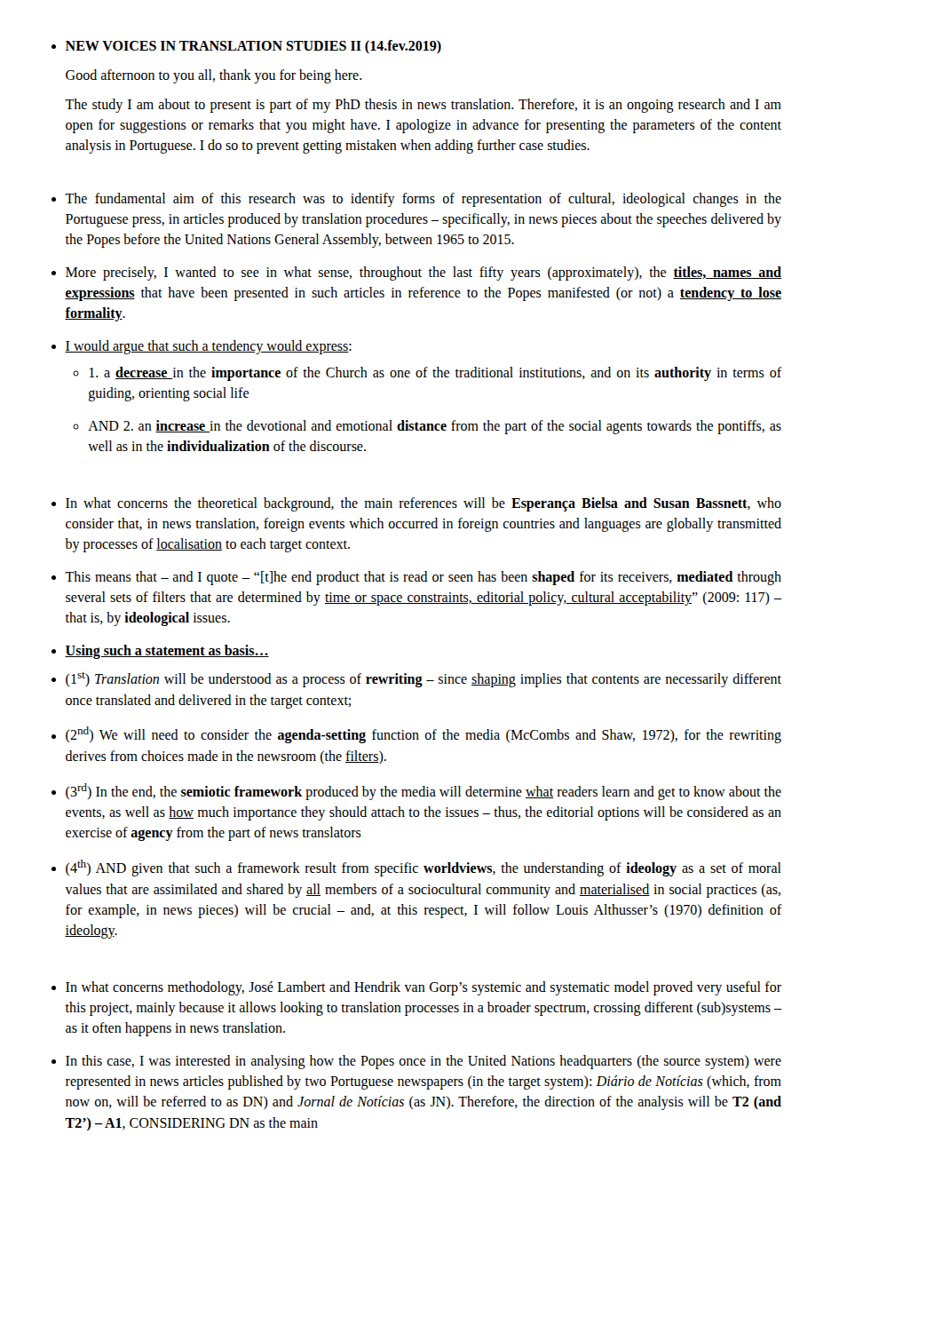NEW VOICES IN TRANSLATION STUDIES II (14.fev.2019)
Good afternoon to you all, thank you for being here.
The study I am about to present is part of my PhD thesis in news translation. Therefore, it is an ongoing research and I am open for suggestions or remarks that you might have. I apologize in advance for presenting the parameters of the content analysis in Portuguese. I do so to prevent getting mistaken when adding further case studies.
The fundamental aim of this research was to identify forms of representation of cultural, ideological changes in the Portuguese press, in articles produced by translation procedures – specifically, in news pieces about the speeches delivered by the Popes before the United Nations General Assembly, between 1965 to 2015.
More precisely, I wanted to see in what sense, throughout the last fifty years (approximately), the titles, names and expressions that have been presented in such articles in reference to the Popes manifested (or not) a tendency to lose formality.
I would argue that such a tendency would express:
1. a decrease in the importance of the Church as one of the traditional institutions, and on its authority in terms of guiding, orienting social life
AND 2. an increase in the devotional and emotional distance from the part of the social agents towards the pontiffs, as well as in the individualization of the discourse.
In what concerns the theoretical background, the main references will be Esperança Bielsa and Susan Bassnett, who consider that, in news translation, foreign events which occurred in foreign countries and languages are globally transmitted by processes of localisation to each target context.
This means that – and I quote – “[t]he end product that is read or seen has been shaped for its receivers, mediated through several sets of filters that are determined by time or space constraints, editorial policy, cultural acceptability” (2009: 117) – that is, by ideological issues.
Using such a statement as basis…
(1st) Translation will be understood as a process of rewriting – since shaping implies that contents are necessarily different once translated and delivered in the target context;
(2nd) We will need to consider the agenda-setting function of the media (McCombs and Shaw, 1972), for the rewriting derives from choices made in the newsroom (the filters).
(3rd) In the end, the semiotic framework produced by the media will determine what readers learn and get to know about the events, as well as how much importance they should attach to the issues – thus, the editorial options will be considered as an exercise of agency from the part of news translators
(4th) AND given that such a framework result from specific worldviews, the understanding of ideology as a set of moral values that are assimilated and shared by all members of a sociocultural community and materialised in social practices (as, for example, in news pieces) will be crucial – and, at this respect, I will follow Louis Althusser’s (1970) definition of ideology.
In what concerns methodology, José Lambert and Hendrik van Gorp’s systemic and systematic model proved very useful for this project, mainly because it allows looking to translation processes in a broader spectrum, crossing different (sub)systems – as it often happens in news translation.
In this case, I was interested in analysing how the Popes once in the United Nations headquarters (the source system) were represented in news articles published by two Portuguese newspapers (in the target system): Diário de Notícias (which, from now on, will be referred to as DN) and Jornal de Notícias (as JN). Therefore, the direction of the analysis will be T2 (and T2’) – A1, CONSIDERING DN as the main